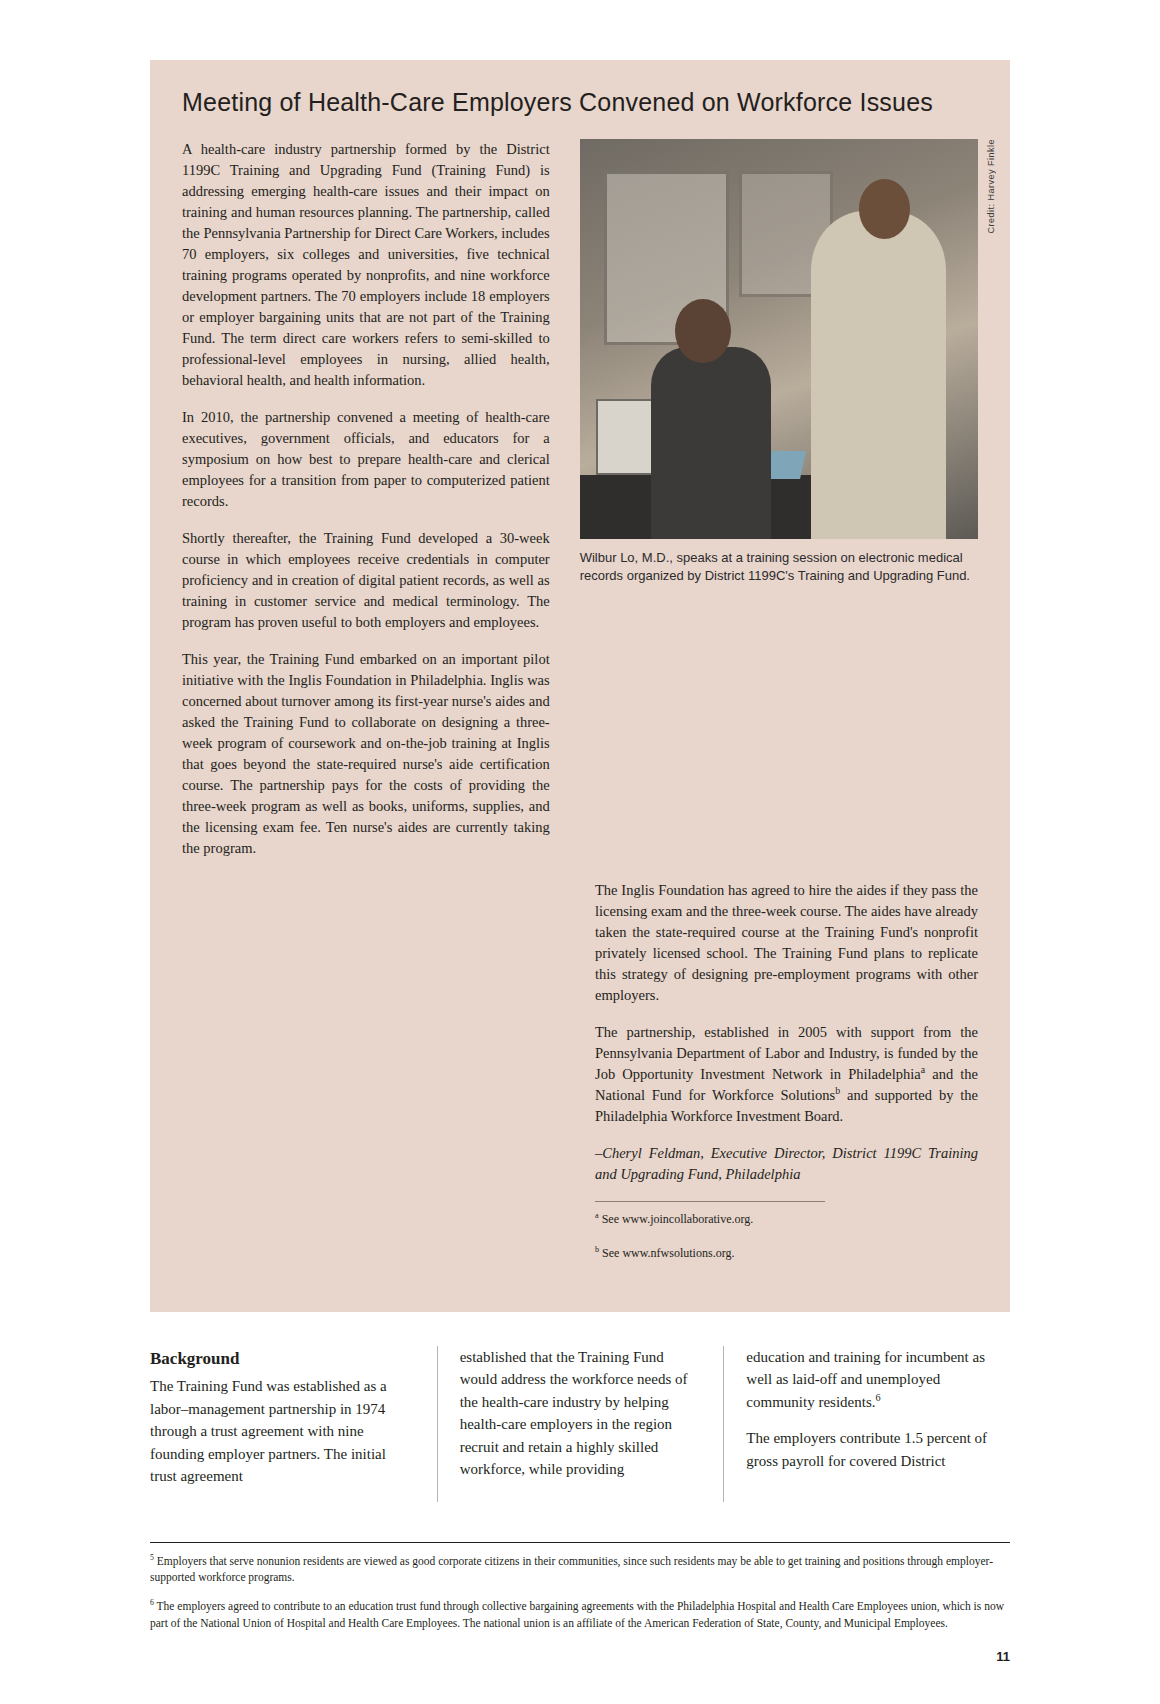Meeting of Health-Care Employers Convened on Workforce Issues
A health-care industry partnership formed by the District 1199C Training and Upgrading Fund (Training Fund) is addressing emerging health-care issues and their impact on training and human resources planning. The partnership, called the Pennsylvania Partnership for Direct Care Workers, includes 70 employers, six colleges and universities, five technical training programs operated by nonprofits, and nine workforce development partners. The 70 employers include 18 employers or employer bargaining units that are not part of the Training Fund. The term direct care workers refers to semi-skilled to professional-level employees in nursing, allied health, behavioral health, and health information.
In 2010, the partnership convened a meeting of health-care executives, government officials, and educators for a symposium on how best to prepare health-care and clerical employees for a transition from paper to computerized patient records.
Shortly thereafter, the Training Fund developed a 30-week course in which employees receive credentials in computer proficiency and in creation of digital patient records, as well as training in customer service and medical terminology. The program has proven useful to both employers and employees.
This year, the Training Fund embarked on an important pilot initiative with the Inglis Foundation in Philadelphia. Inglis was concerned about turnover among its first-year nurse's aides and asked the Training Fund to collaborate on designing a three-week program of coursework and on-the-job training at Inglis that goes beyond the state-required nurse's aide certification course. The partnership pays for the costs of providing the three-week program as well as books, uniforms, supplies, and the licensing exam fee. Ten nurse's aides are currently taking the program.
Credit: Harvey Finkle
Wilbur Lo, M.D., speaks at a training session on electronic medical records organized by District 1199C's Training and Upgrading Fund.
The Inglis Foundation has agreed to hire the aides if they pass the licensing exam and the three-week course. The aides have already taken the state-required course at the Training Fund's nonprofit privately licensed school. The Training Fund plans to replicate this strategy of designing pre-employment programs with other employers.
The partnership, established in 2005 with support from the Pennsylvania Department of Labor and Industry, is funded by the Job Opportunity Investment Network in Philadelphiaa and the National Fund for Workforce Solutionsb and supported by the Philadelphia Workforce Investment Board.
–Cheryl Feldman, Executive Director, District 1199C Training and Upgrading Fund, Philadelphia
a See www.joincollaborative.org.
b See www.nfwsolutions.org.
Background
The Training Fund was established as a labor–management partnership in 1974 through a trust agreement with nine founding employer partners. The initial trust agreement
established that the Training Fund would address the workforce needs of the health-care industry by helping health-care employers in the region recruit and retain a highly skilled workforce, while providing
education and training for incumbent as well as laid-off and unemployed community residents.6
The employers contribute 1.5 percent of gross payroll for covered District
5 Employers that serve nonunion residents are viewed as good corporate citizens in their communities, since such residents may be able to get training and positions through employer-supported workforce programs.
6 The employers agreed to contribute to an education trust fund through collective bargaining agreements with the Philadelphia Hospital and Health Care Employees union, which is now part of the National Union of Hospital and Health Care Employees. The national union is an affiliate of the American Federation of State, County, and Municipal Employees.
11